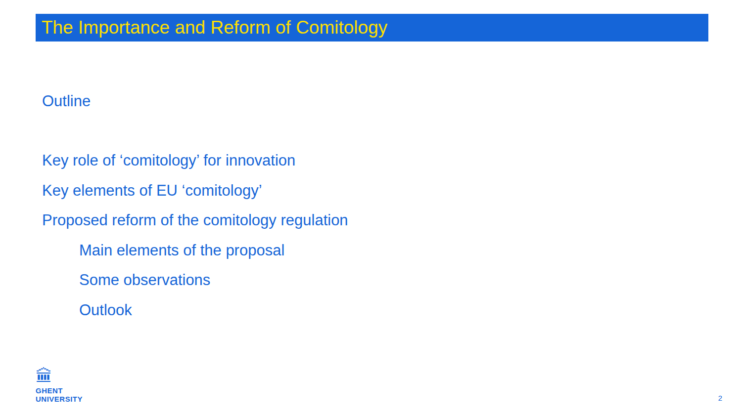The Importance and Reform of Comitology
Outline
Key role of ‘comitology’ for innovation
Key elements of EU ‘comitology’
Proposed reform of the comitology regulation
Main elements of the proposal
Some observations
Outlook
🏛
GHENT
UNIVERSITY
2